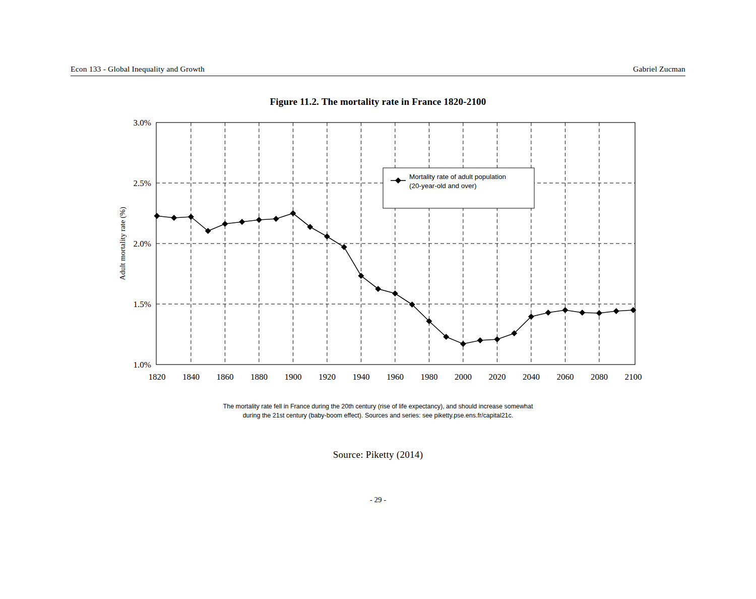Econ 133 - Global Inequality and Growth
Gabriel Zucman
Figure 11.2. The mortality rate in France 1820-2100
3.0% 2.5% 2.0% 1.5% 1.0% Adult mortality rate (%) 1820 1840 1860 1880 1900 1920 1940 1960 1980 2000 2020 2040 2060 2080 2100 Mortality rate of adult population (20-year-old and over)
The mortality rate fell in France during the 20th century (rise of life expectancy), and should increase somewhat
during the 21st century (baby-boom effect). Sources and series: see piketty.pse.ens.fr/capital21c.
Source: Piketty (2014)
- 29 -